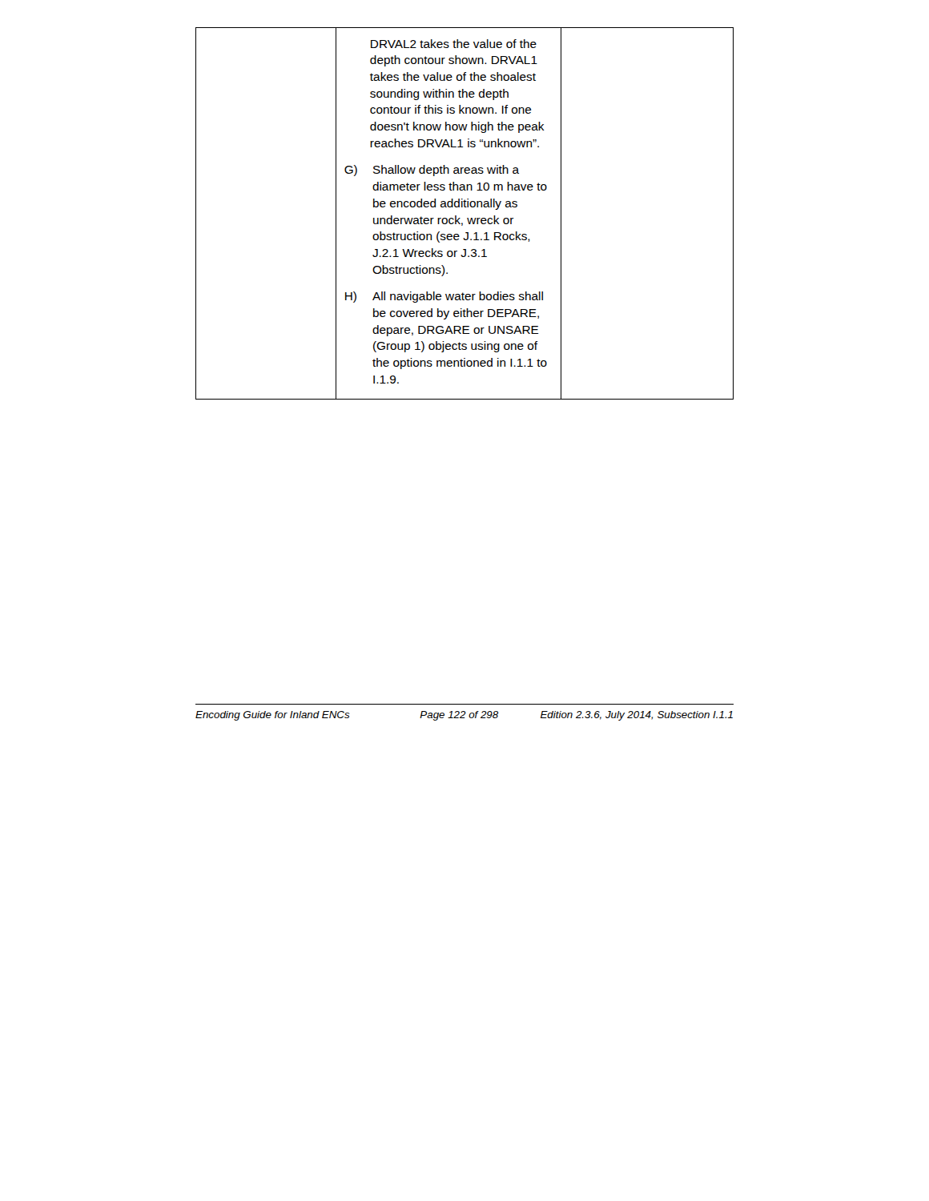| | DRVAL2 takes the value of the depth contour shown. DRVAL1 takes the value of the shoalest sounding within the depth contour if this is known. If one doesn't know how high the peak reaches DRVAL1 is “unknown”. G) Shallow depth areas with a diameter less than 10 m have to be encoded additionally as underwater rock, wreck or obstruction (see J.1.1 Rocks, J.2.1 Wrecks or J.3.1 Obstructions). H) All navigable water bodies shall be covered by either DEPARE, depare, DRGARE or UNSARE (Group 1) objects using one of the options mentioned in I.1.1 to I.1.9. | |
Encoding Guide for Inland ENCs
Page 122 of 298
Edition 2.3.6, July 2014, Subsection I.1.1